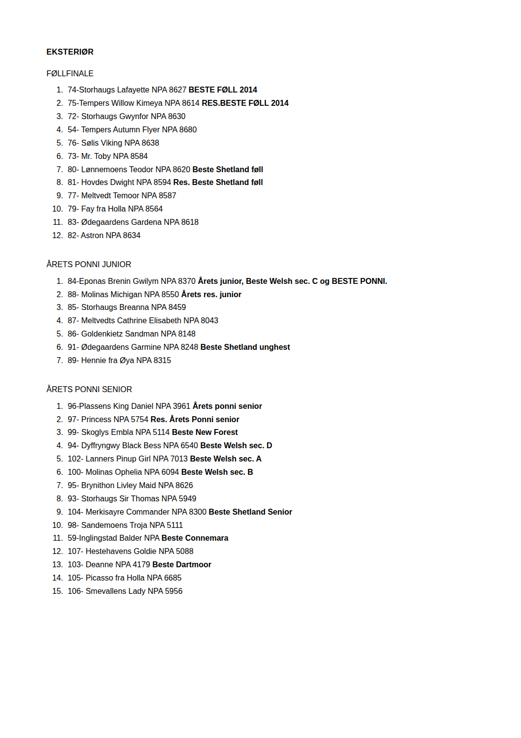EKSTERIØR
FØLLFINALE
74-Storhaugs Lafayette NPA 8627 BESTE FØLL 2014
75-Tempers Willow Kimeya NPA 8614 RES.BESTE FØLL 2014
72- Storhaugs Gwynfor NPA 8630
54- Tempers Autumn Flyer NPA 8680
76- Sølis Viking NPA 8638
73- Mr. Toby NPA 8584
80- Lønnemoens Teodor NPA 8620 Beste Shetland føll
81- Hovdes Dwight NPA 8594 Res. Beste Shetland føll
77- Meltvedt Temoor NPA 8587
79- Fay fra Holla NPA 8564
83- Ødegaardens Gardena NPA 8618
82- Astron NPA 8634
ÅRETS PONNI JUNIOR
84-Eponas Brenin Gwilym NPA 8370 Årets junior, Beste Welsh sec. C og BESTE PONNI.
88- Molinas Michigan NPA 8550 Årets res. junior
85- Storhaugs Breanna NPA 8459
87- Meltvedts Cathrine Elisabeth NPA 8043
86- Goldenkietz Sandman NPA 8148
91- Ødegaardens Garmine NPA 8248 Beste Shetland unghest
89- Hennie fra Øya NPA 8315
ÅRETS PONNI SENIOR
96-Plassens King Daniel NPA 3961 Årets ponni senior
97- Princess NPA 5754 Res. Årets Ponni senior
99- Skoglys Embla NPA 5114 Beste New Forest
94- Dyffryngwy Black Bess NPA 6540 Beste Welsh sec. D
102- Lanners Pinup Girl NPA 7013 Beste Welsh sec. A
100- Molinas Ophelia NPA 6094 Beste Welsh sec. B
95- Brynithon Livley Maid NPA 8626
93- Storhaugs Sir Thomas NPA 5949
104- Merkisayre Commander NPA 8300 Beste Shetland Senior
98- Sandemoens Troja NPA 5111
59-Inglingstad Balder NPA Beste Connemara
107- Hestehavens Goldie NPA 5088
103- Deanne NPA 4179 Beste Dartmoor
105- Picasso fra Holla NPA 6685
106- Smevallens Lady NPA 5956